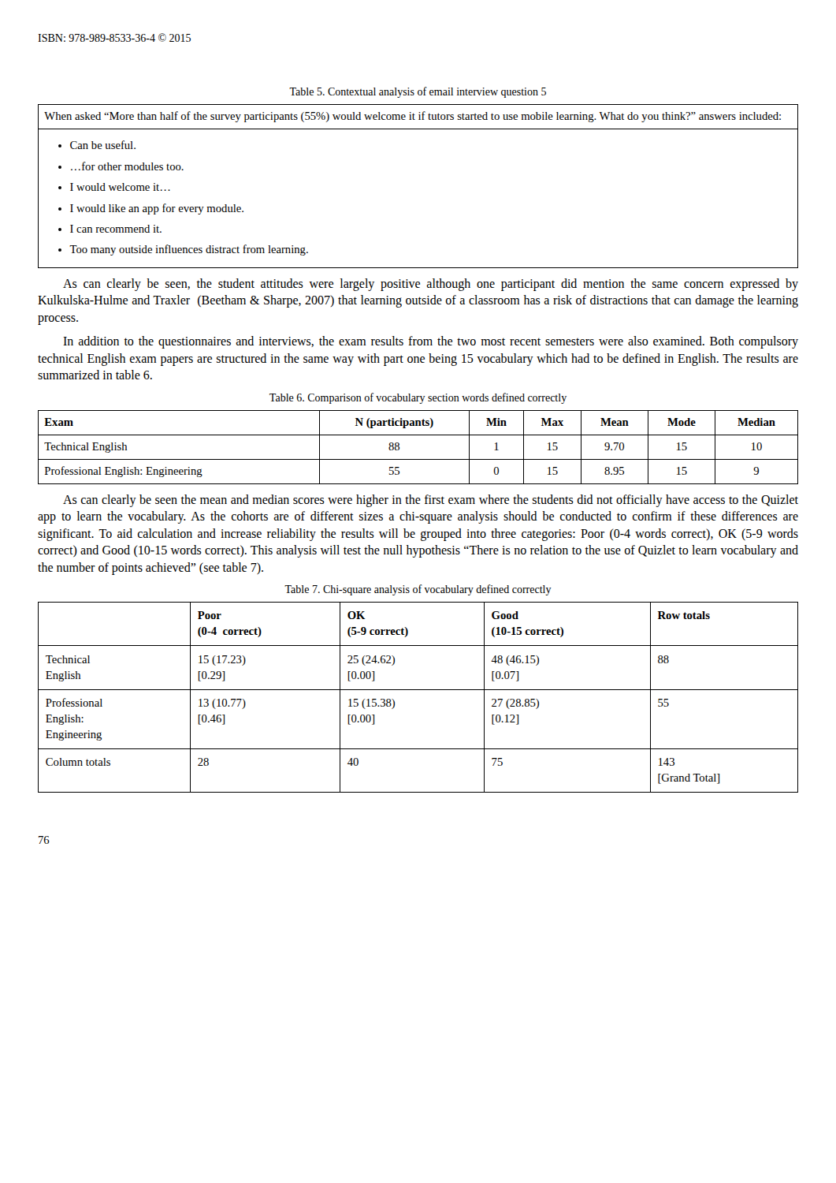ISBN: 978-989-8533-36-4 © 2015
Table 5. Contextual analysis of email interview question 5
| When asked “More than half of the survey participants (55%) would welcome it if tutors started to use mobile learning. What do you think?” answers included: |
| Can be useful. …for other modules too. I would welcome it… I would like an app for every module. I can recommend it. Too many outside influences distract from learning. |
As can clearly be seen, the student attitudes were largely positive although one participant did mention the same concern expressed by Kulkulska-Hulme and Traxler (Beetham & Sharpe, 2007) that learning outside of a classroom has a risk of distractions that can damage the learning process.
In addition to the questionnaires and interviews, the exam results from the two most recent semesters were also examined. Both compulsory technical English exam papers are structured in the same way with part one being 15 vocabulary which had to be defined in English. The results are summarized in table 6.
Table 6. Comparison of vocabulary section words defined correctly
| Exam | N (participants) | Min | Max | Mean | Mode | Median |
| --- | --- | --- | --- | --- | --- | --- |
| Technical English | 88 | 1 | 15 | 9.70 | 15 | 10 |
| Professional English: Engineering | 55 | 0 | 15 | 8.95 | 15 | 9 |
As can clearly be seen the mean and median scores were higher in the first exam where the students did not officially have access to the Quizlet app to learn the vocabulary. As the cohorts are of different sizes a chi-square analysis should be conducted to confirm if these differences are significant. To aid calculation and increase reliability the results will be grouped into three categories: Poor (0-4 words correct), OK (5-9 words correct) and Good (10-15 words correct). This analysis will test the null hypothesis “There is no relation to the use of Quizlet to learn vocabulary and the number of points achieved” (see table 7).
Table 7. Chi-square analysis of vocabulary defined correctly
| | Poor (0-4 correct) | OK (5-9 correct) | Good (10-15 correct) | Row totals |
| --- | --- | --- | --- | --- |
| Technical English | 15 (17.23) [0.29] | 25 (24.62) [0.00] | 48 (46.15) [0.07] | 88 |
| Professional English: Engineering | 13 (10.77) [0.46] | 15 (15.38) [0.00] | 27 (28.85) [0.12] | 55 |
| Column totals | 28 | 40 | 75 | 143 [Grand Total] |
76